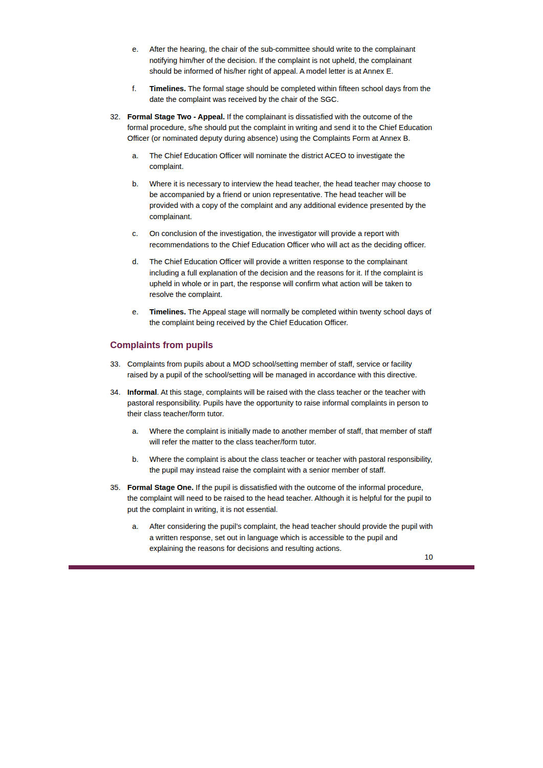e.
After the hearing, the chair of the sub-committee should write to the complainant notifying him/her of the decision. If the complaint is not upheld, the complainant should be informed of his/her right of appeal. A model letter is at Annex E.
f.
Timelines. The formal stage should be completed within fifteen school days from the date the complaint was received by the chair of the SGC.
32.
Formal Stage Two - Appeal. If the complainant is dissatisfied with the outcome of the formal procedure, s/he should put the complaint in writing and send it to the Chief Education Officer (or nominated deputy during absence) using the Complaints Form at Annex B.
a.
The Chief Education Officer will nominate the district ACEO to investigate the complaint.
b.
Where it is necessary to interview the head teacher, the head teacher may choose to be accompanied by a friend or union representative. The head teacher will be provided with a copy of the complaint and any additional evidence presented by the complainant.
c.
On conclusion of the investigation, the investigator will provide a report with recommendations to the Chief Education Officer who will act as the deciding officer.
d.
The Chief Education Officer will provide a written response to the complainant including a full explanation of the decision and the reasons for it. If the complaint is upheld in whole or in part, the response will confirm what action will be taken to resolve the complaint.
e.
Timelines. The Appeal stage will normally be completed within twenty school days of the complaint being received by the Chief Education Officer.
Complaints from pupils
33.
Complaints from pupils about a MOD school/setting member of staff, service or facility raised by a pupil of the school/setting will be managed in accordance with this directive.
34.
Informal. At this stage, complaints will be raised with the class teacher or the teacher with pastoral responsibility. Pupils have the opportunity to raise informal complaints in person to their class teacher/form tutor.
a.
Where the complaint is initially made to another member of staff, that member of staff will refer the matter to the class teacher/form tutor.
b.
Where the complaint is about the class teacher or teacher with pastoral responsibility, the pupil may instead raise the complaint with a senior member of staff.
35.
Formal Stage One. If the pupil is dissatisfied with the outcome of the informal procedure, the complaint will need to be raised to the head teacher. Although it is helpful for the pupil to put the complaint in writing, it is not essential.
a.
After considering the pupil’s complaint, the head teacher should provide the pupil with a written response, set out in language which is accessible to the pupil and explaining the reasons for decisions and resulting actions.
10